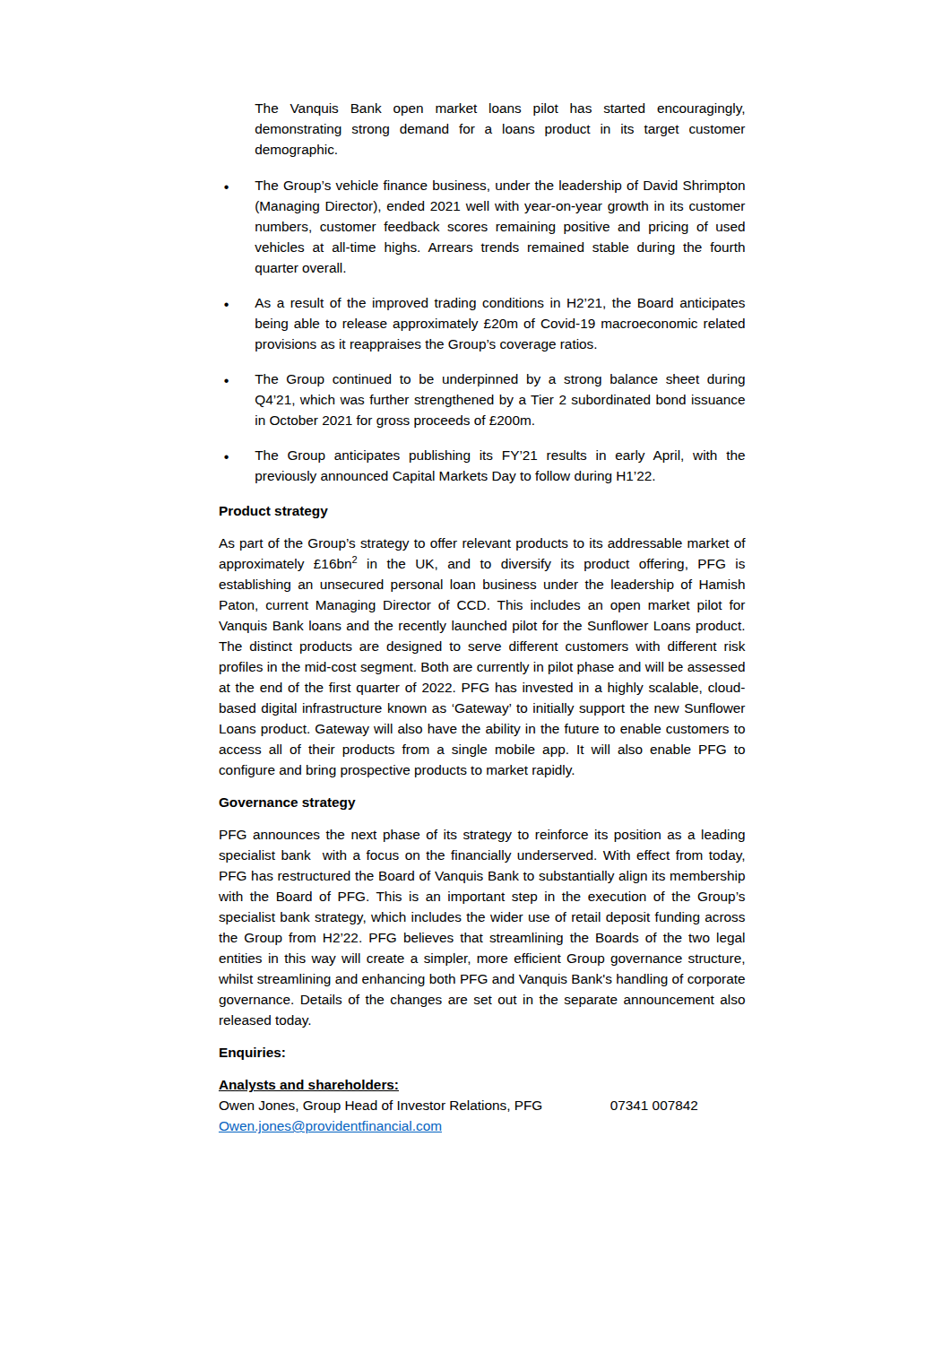The Vanquis Bank open market loans pilot has started encouragingly, demonstrating strong demand for a loans product in its target customer demographic.
The Group’s vehicle finance business, under the leadership of David Shrimpton (Managing Director), ended 2021 well with year-on-year growth in its customer numbers, customer feedback scores remaining positive and pricing of used vehicles at all-time highs. Arrears trends remained stable during the fourth quarter overall.
As a result of the improved trading conditions in H2’21, the Board anticipates being able to release approximately £20m of Covid-19 macroeconomic related provisions as it reappraises the Group’s coverage ratios.
The Group continued to be underpinned by a strong balance sheet during Q4’21, which was further strengthened by a Tier 2 subordinated bond issuance in October 2021 for gross proceeds of £200m.
The Group anticipates publishing its FY’21 results in early April, with the previously announced Capital Markets Day to follow during H1’22.
Product strategy
As part of the Group’s strategy to offer relevant products to its addressable market of approximately £16bn2 in the UK, and to diversify its product offering, PFG is establishing an unsecured personal loan business under the leadership of Hamish Paton, current Managing Director of CCD. This includes an open market pilot for Vanquis Bank loans and the recently launched pilot for the Sunflower Loans product. The distinct products are designed to serve different customers with different risk profiles in the mid-cost segment. Both are currently in pilot phase and will be assessed at the end of the first quarter of 2022. PFG has invested in a highly scalable, cloud-based digital infrastructure known as ‘Gateway’ to initially support the new Sunflower Loans product. Gateway will also have the ability in the future to enable customers to access all of their products from a single mobile app. It will also enable PFG to configure and bring prospective products to market rapidly.
Governance strategy
PFG announces the next phase of its strategy to reinforce its position as a leading specialist bank with a focus on the financially underserved. With effect from today, PFG has restructured the Board of Vanquis Bank to substantially align its membership with the Board of PFG. This is an important step in the execution of the Group’s specialist bank strategy, which includes the wider use of retail deposit funding across the Group from H2’22. PFG believes that streamlining the Boards of the two legal entities in this way will create a simpler, more efficient Group governance structure, whilst streamlining and enhancing both PFG and Vanquis Bank's handling of corporate governance. Details of the changes are set out in the separate announcement also released today.
Enquiries:
Analysts and shareholders:
Owen Jones, Group Head of Investor Relations, PFG 07341 007842
Owen.jones@providentfinancial.com